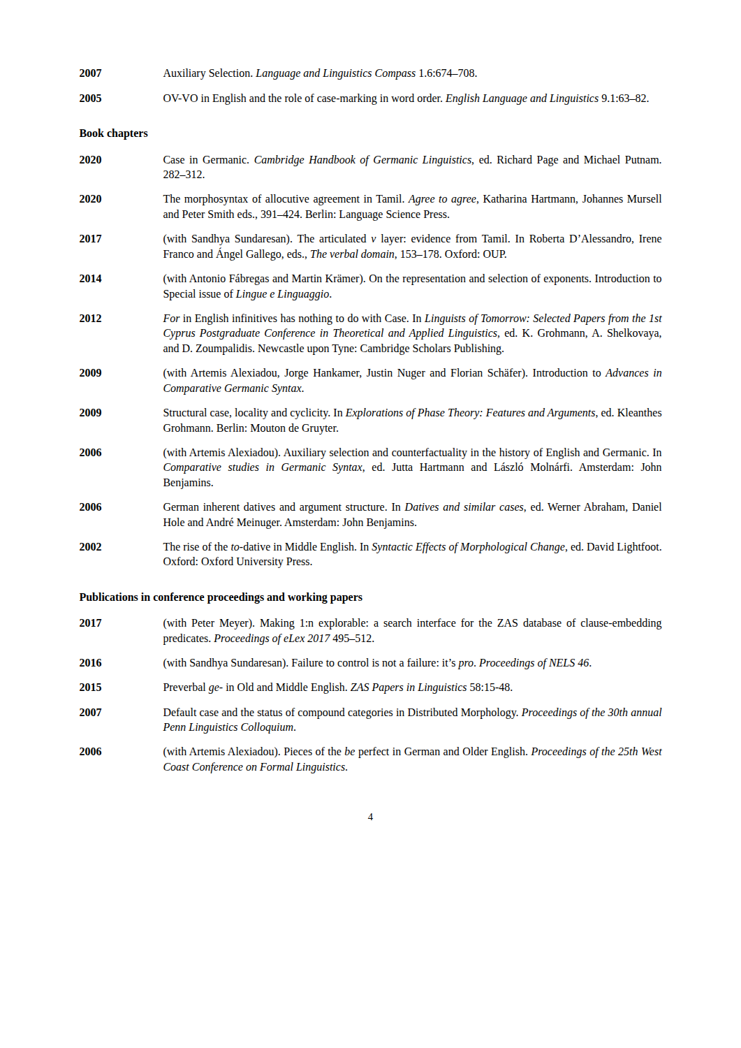2007
Auxiliary Selection. Language and Linguistics Compass 1.6:674–708.
2005
OV-VO in English and the role of case-marking in word order. English Language and Linguistics 9.1:63–82.
Book chapters
2020
Case in Germanic. Cambridge Handbook of Germanic Linguistics, ed. Richard Page and Michael Putnam. 282–312.
2020
The morphosyntax of allocutive agreement in Tamil. Agree to agree, Katharina Hartmann, Johannes Mursell and Peter Smith eds., 391–424. Berlin: Language Science Press.
2017
(with Sandhya Sundaresan). The articulated v layer: evidence from Tamil. In Roberta D’Alessandro, Irene Franco and Ángel Gallego, eds., The verbal domain, 153–178. Oxford: OUP.
2014
(with Antonio Fábregas and Martin Krämer). On the representation and selection of exponents. Introduction to Special issue of Lingue e Linguaggio.
2012
For in English infinitives has nothing to do with Case. In Linguists of Tomorrow: Selected Papers from the 1st Cyprus Postgraduate Conference in Theoretical and Applied Linguistics, ed. K. Grohmann, A. Shelkovaya, and D. Zoumpalidis. Newcastle upon Tyne: Cambridge Scholars Publishing.
2009
(with Artemis Alexiadou, Jorge Hankamer, Justin Nuger and Florian Schäfer). Introduction to Advances in Comparative Germanic Syntax.
2009
Structural case, locality and cyclicity. In Explorations of Phase Theory: Features and Arguments, ed. Kleanthes Grohmann. Berlin: Mouton de Gruyter.
2006
(with Artemis Alexiadou). Auxiliary selection and counterfactuality in the history of English and Germanic. In Comparative studies in Germanic Syntax, ed. Jutta Hartmann and László Molnárfi. Amsterdam: John Benjamins.
2006
German inherent datives and argument structure. In Datives and similar cases, ed. Werner Abraham, Daniel Hole and André Meinuger. Amsterdam: John Benjamins.
2002
The rise of the to-dative in Middle English. In Syntactic Effects of Morphological Change, ed. David Lightfoot. Oxford: Oxford University Press.
Publications in conference proceedings and working papers
2017
(with Peter Meyer). Making 1:n explorable: a search interface for the ZAS database of clause-embedding predicates. Proceedings of eLex 2017 495–512.
2016
(with Sandhya Sundaresan). Failure to control is not a failure: it’s pro. Proceedings of NELS 46.
2015
Preverbal ge- in Old and Middle English. ZAS Papers in Linguistics 58:15-48.
2007
Default case and the status of compound categories in Distributed Morphology. Proceedings of the 30th annual Penn Linguistics Colloquium.
2006
(with Artemis Alexiadou). Pieces of the be perfect in German and Older English. Proceedings of the 25th West Coast Conference on Formal Linguistics.
4